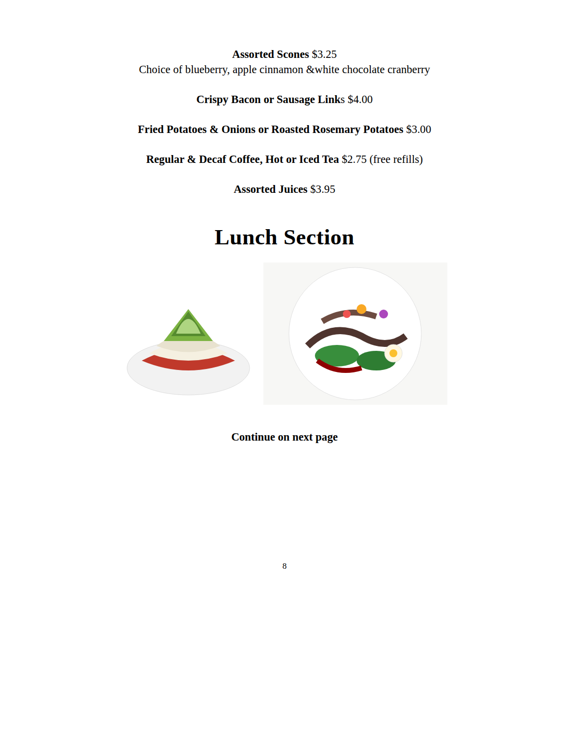Assorted Scones $3.25 Choice of blueberry, apple cinnamon &white chocolate cranberry
Crispy Bacon or Sausage Links $4.00
Fried Potatoes & Onions or Roasted Rosemary Potatoes $3.00
Regular & Decaf Coffee, Hot or Iced Tea $2.75 (free refills)
Assorted Juices $3.95
Lunch Section
Continue on next page
8